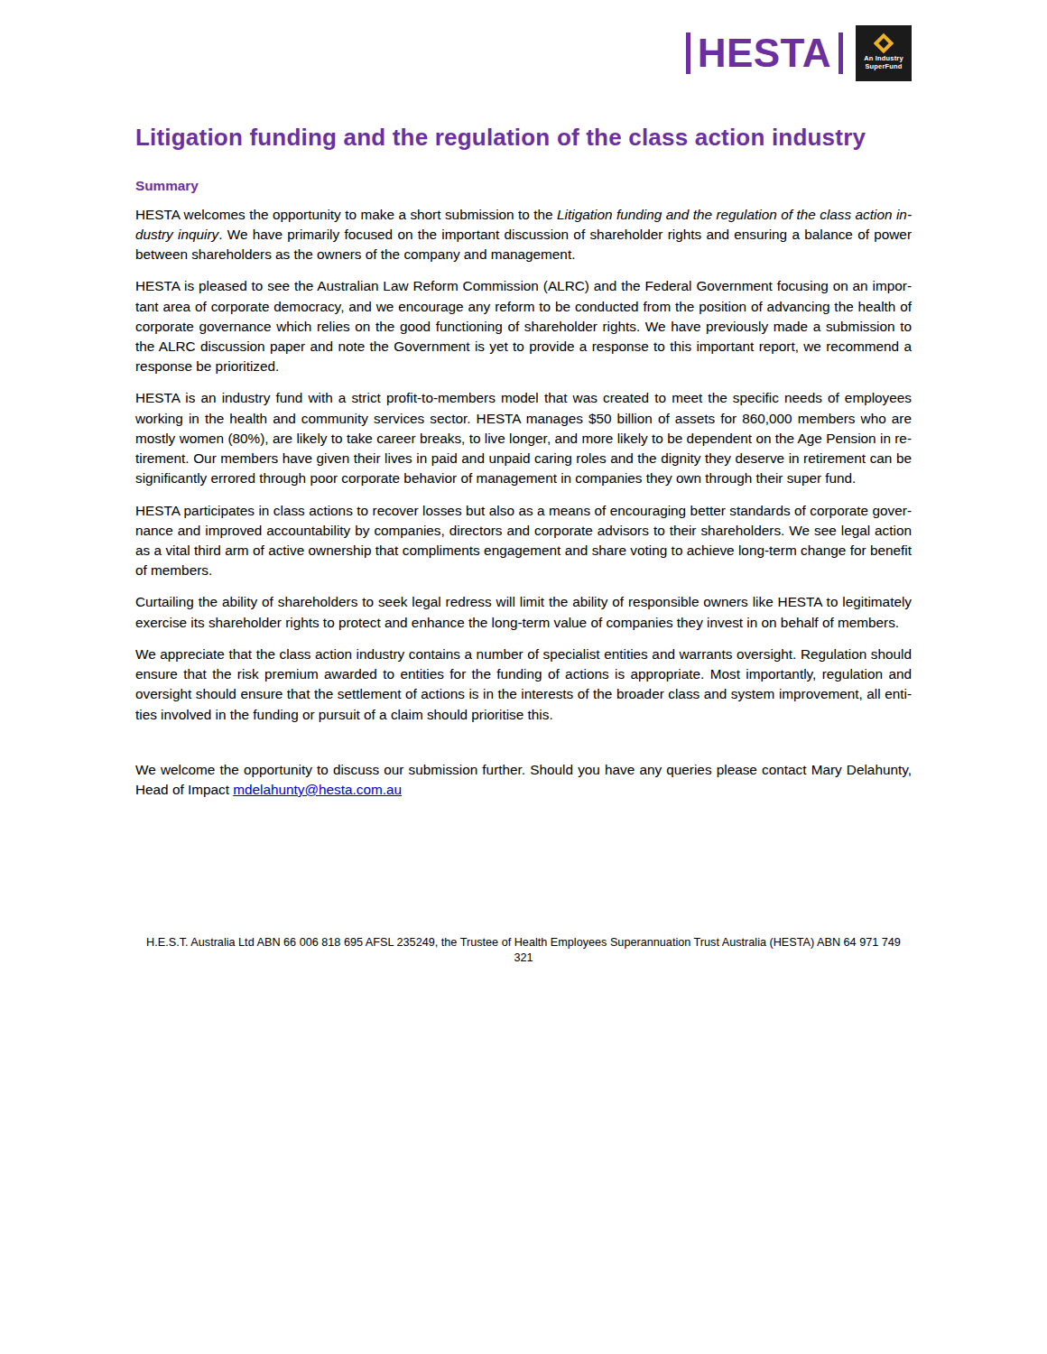HESTA
An Industry SuperFund
Litigation funding and the regulation of the class action industry
Summary
HESTA welcomes the opportunity to make a short submission to the Litigation funding and the regulation of the class action industry inquiry. We have primarily focused on the important discussion of shareholder rights and ensuring a balance of power between shareholders as the owners of the company and management.
HESTA is pleased to see the Australian Law Reform Commission (ALRC) and the Federal Government focusing on an important area of corporate democracy, and we encourage any reform to be conducted from the position of advancing the health of corporate governance which relies on the good functioning of shareholder rights. We have previously made a submission to the ALRC discussion paper and note the Government is yet to provide a response to this important report, we recommend a response be prioritized.
HESTA is an industry fund with a strict profit-to-members model that was created to meet the specific needs of employees working in the health and community services sector. HESTA manages $50 billion of assets for 860,000 members who are mostly women (80%), are likely to take career breaks, to live longer, and more likely to be dependent on the Age Pension in retirement. Our members have given their lives in paid and unpaid caring roles and the dignity they deserve in retirement can be significantly errored through poor corporate behavior of management in companies they own through their super fund.
HESTA participates in class actions to recover losses but also as a means of encouraging better standards of corporate governance and improved accountability by companies, directors and corporate advisors to their shareholders. We see legal action as a vital third arm of active ownership that compliments engagement and share voting to achieve long-term change for benefit of members.
Curtailing the ability of shareholders to seek legal redress will limit the ability of responsible owners like HESTA to legitimately exercise its shareholder rights to protect and enhance the long-term value of companies they invest in on behalf of members.
We appreciate that the class action industry contains a number of specialist entities and warrants oversight. Regulation should ensure that the risk premium awarded to entities for the funding of actions is appropriate. Most importantly, regulation and oversight should ensure that the settlement of actions is in the interests of the broader class and system improvement, all entities involved in the funding or pursuit of a claim should prioritise this.
We welcome the opportunity to discuss our submission further. Should you have any queries please contact Mary Delahunty, Head of Impact mdelahunty@hesta.com.au
H.E.S.T. Australia Ltd ABN 66 006 818 695 AFSL 235249, the Trustee of Health Employees Superannuation Trust Australia (HESTA) ABN 64 971 749 321